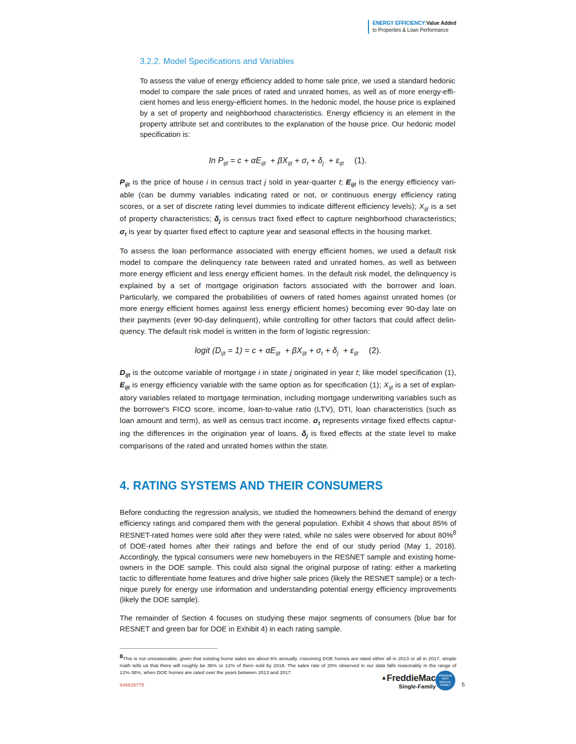ENERGY EFFICIENCY: Value Added
to Properties & Loan Performance
3.2.2. Model Specifications and Variables
To assess the value of energy efficiency added to home sale price, we used a standard hedonic model to compare the sale prices of rated and unrated homes, as well as of more energy-efficient homes and less energy-efficient homes. In the hedonic model, the house price is explained by a set of property and neighborhood characteristics. Energy efficiency is an element in the property attribute set and contributes to the explanation of the house price. Our hedonic model specification is:
ln Pijt = c + αEijt + βXijt + σt + δj + εijt(1).
Pijt is the price of house i in census tract j sold in year-quarter t; Eijt is the energy efficiency variable (can be dummy variables indicating rated or not, or continuous energy efficiency rating scores, or a set of discrete rating level dummies to indicate different efficiency levels); Xijt is a set of property characteristics; δj is census tract fixed effect to capture neighborhood characteristics; σt is year by quarter fixed effect to capture year and seasonal effects in the housing market.
To assess the loan performance associated with energy efficient homes, we used a default risk model to compare the delinquency rate between rated and unrated homes, as well as between more energy efficient and less energy efficient homes. In the default risk model, the delinquency is explained by a set of mortgage origination factors associated with the borrower and loan. Particularly, we compared the probabilities of owners of rated homes against unrated homes (or more energy efficient homes against less energy efficient homes) becoming ever 90-day late on their payments (ever 90-day delinquent), while controlling for other factors that could affect delinquency. The default risk model is written in the form of logistic regression:
logit (Dijt = 1) = c + αEijt + βXijt + σt + δj + εijt(2).
Dijt is the outcome variable of mortgage i in state j originated in year t; like model specification (1), Eijt is energy efficiency variable with the same option as for specification (1); Xijt is a set of explanatory variables related to mortgage termination, including mortgage underwriting variables such as the borrower's FICO score, income, loan-to-value ratio (LTV), DTI, loan characteristics (such as loan amount and term), as well as census tract income. σt represents vintage fixed effects capturing the differences in the origination year of loans. δj is fixed effects at the state level to make comparisons of the rated and unrated homes within the state.
4. RATING SYSTEMS AND THEIR CONSUMERS
Before conducting the regression analysis, we studied the homeowners behind the demand of energy efficiency ratings and compared them with the general population. Exhibit 4 shows that about 85% of RESNET-rated homes were sold after they were rated, while no sales were observed for about 80%8 of DOE-rated homes after their ratings and before the end of our study period (May 1, 2018). Accordingly, the typical consumers were new homebuyers in the RESNET sample and existing homeowners in the DOE sample. This could also signal the original purpose of rating: either a marketing tactic to differentiate home features and drive higher sale prices (likely the RESNET sample) or a technique purely for energy use information and understanding potential energy efficiency improvements (likely the DOE sample).
The remainder of Section 4 focuses on studying these major segments of consumers (blue bar for RESNET and green bar for DOE in Exhibit 4) in each rating sample.
8This is not unreasonable, given that existing home sales are about 6% annually. Assuming DOE homes are rated either all in 2013 or all in 2017, simple math tells us that there will roughly be 36% or 12% of them sold by 2018. The sales rate of 20% observed in our data falls reasonably in the range of 12%-36%, when DOE homes are rated over the years between 2013 and 2017.
648625775
▲FreddieMac
Single-Family
FREDDIE MAC
SINGLE-FAMILY
5